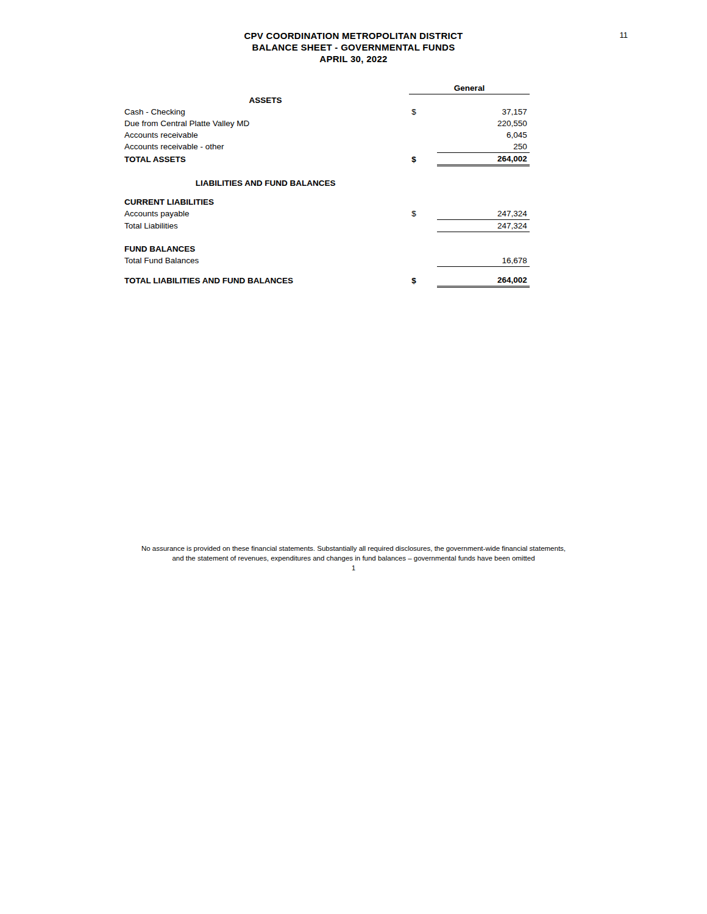11
CPV COORDINATION METROPOLITAN DISTRICT
BALANCE SHEET - GOVERNMENTAL FUNDS
APRIL 30, 2022
| | General | |
| ASSETS | | | |
| Cash - Checking | $ | 37,157 | |
| Due from Central Platte Valley MD | | 220,550 | |
| Accounts receivable | | 6,045 | |
| Accounts receivable - other | | 250 | |
| TOTAL ASSETS | $ | 264,002 | |
| LIABILITIES AND FUND BALANCES | | | |
| CURRENT LIABILITIES | | | |
| Accounts payable | $ | 247,324 | |
| Total Liabilities | | 247,324 | |
| FUND BALANCES | | | |
| Total Fund Balances | | 16,678 | |
| TOTAL LIABILITIES AND FUND BALANCES | $ | 264,002 | |
No assurance is provided on these financial statements. Substantially all required disclosures, the government-wide financial statements,
and the statement of revenues, expenditures and changes in fund balances – governmental funds have been omitted
1